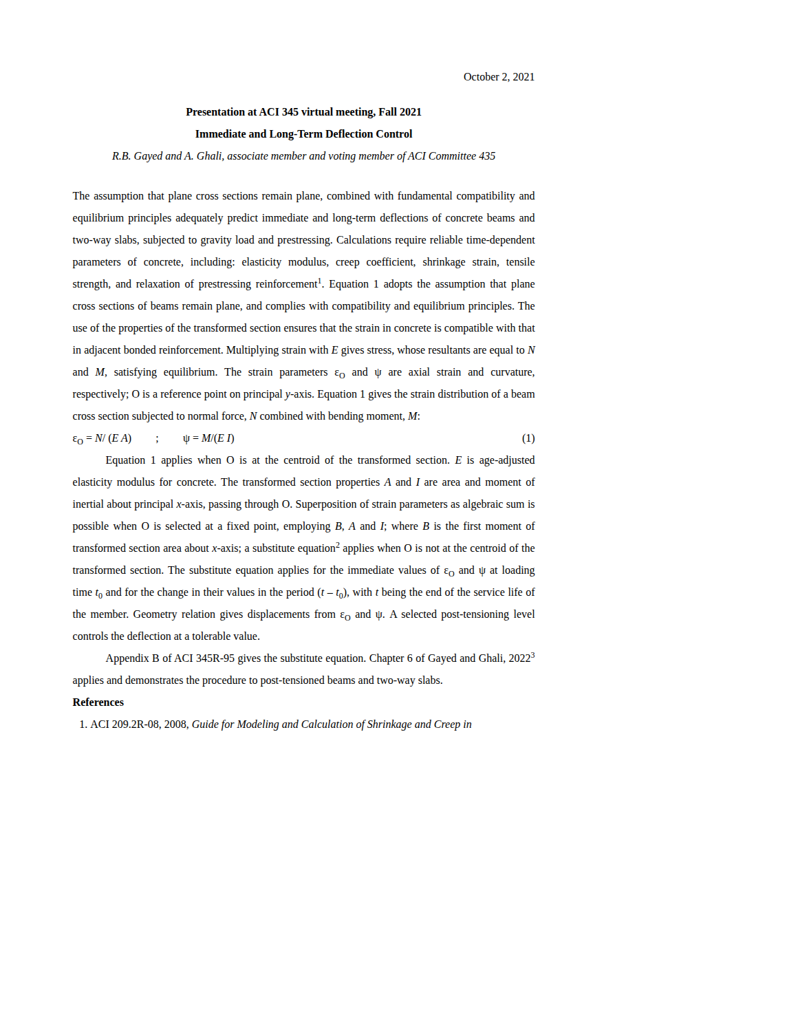October 2, 2021
Presentation at ACI 345 virtual meeting, Fall 2021
Immediate and Long-Term Deflection Control
R.B. Gayed and A. Ghali, associate member and voting member of ACI Committee 435
The assumption that plane cross sections remain plane, combined with fundamental compatibility and equilibrium principles adequately predict immediate and long-term deflections of concrete beams and two-way slabs, subjected to gravity load and prestressing. Calculations require reliable time-dependent parameters of concrete, including: elasticity modulus, creep coefficient, shrinkage strain, tensile strength, and relaxation of prestressing reinforcement1. Equation 1 adopts the assumption that plane cross sections of beams remain plane, and complies with compatibility and equilibrium principles. The use of the properties of the transformed section ensures that the strain in concrete is compatible with that in adjacent bonded reinforcement. Multiplying strain with E gives stress, whose resultants are equal to N and M, satisfying equilibrium. The strain parameters εO and ψ are axial strain and curvature, respectively; O is a reference point on principal y-axis. Equation 1 gives the strain distribution of a beam cross section subjected to normal force, N combined with bending moment, M:
εO = N/ (E A) ; ψ = M/(E I)(1)
Equation 1 applies when O is at the centroid of the transformed section. E is age-adjusted elasticity modulus for concrete. The transformed section properties A and I are area and moment of inertial about principal x-axis, passing through O. Superposition of strain parameters as algebraic sum is possible when O is selected at a fixed point, employing B, A and I; where B is the first moment of transformed section area about x-axis; a substitute equation2 applies when O is not at the centroid of the transformed section. The substitute equation applies for the immediate values of εO and ψ at loading time t0 and for the change in their values in the period (t – t0), with t being the end of the service life of the member. Geometry relation gives displacements from εO and ψ. A selected post-tensioning level controls the deflection at a tolerable value.
Appendix B of ACI 345R-95 gives the substitute equation. Chapter 6 of Gayed and Ghali, 20223 applies and demonstrates the procedure to post-tensioned beams and two-way slabs.
References
ACI 209.2R-08, 2008, Guide for Modeling and Calculation of Shrinkage and Creep in